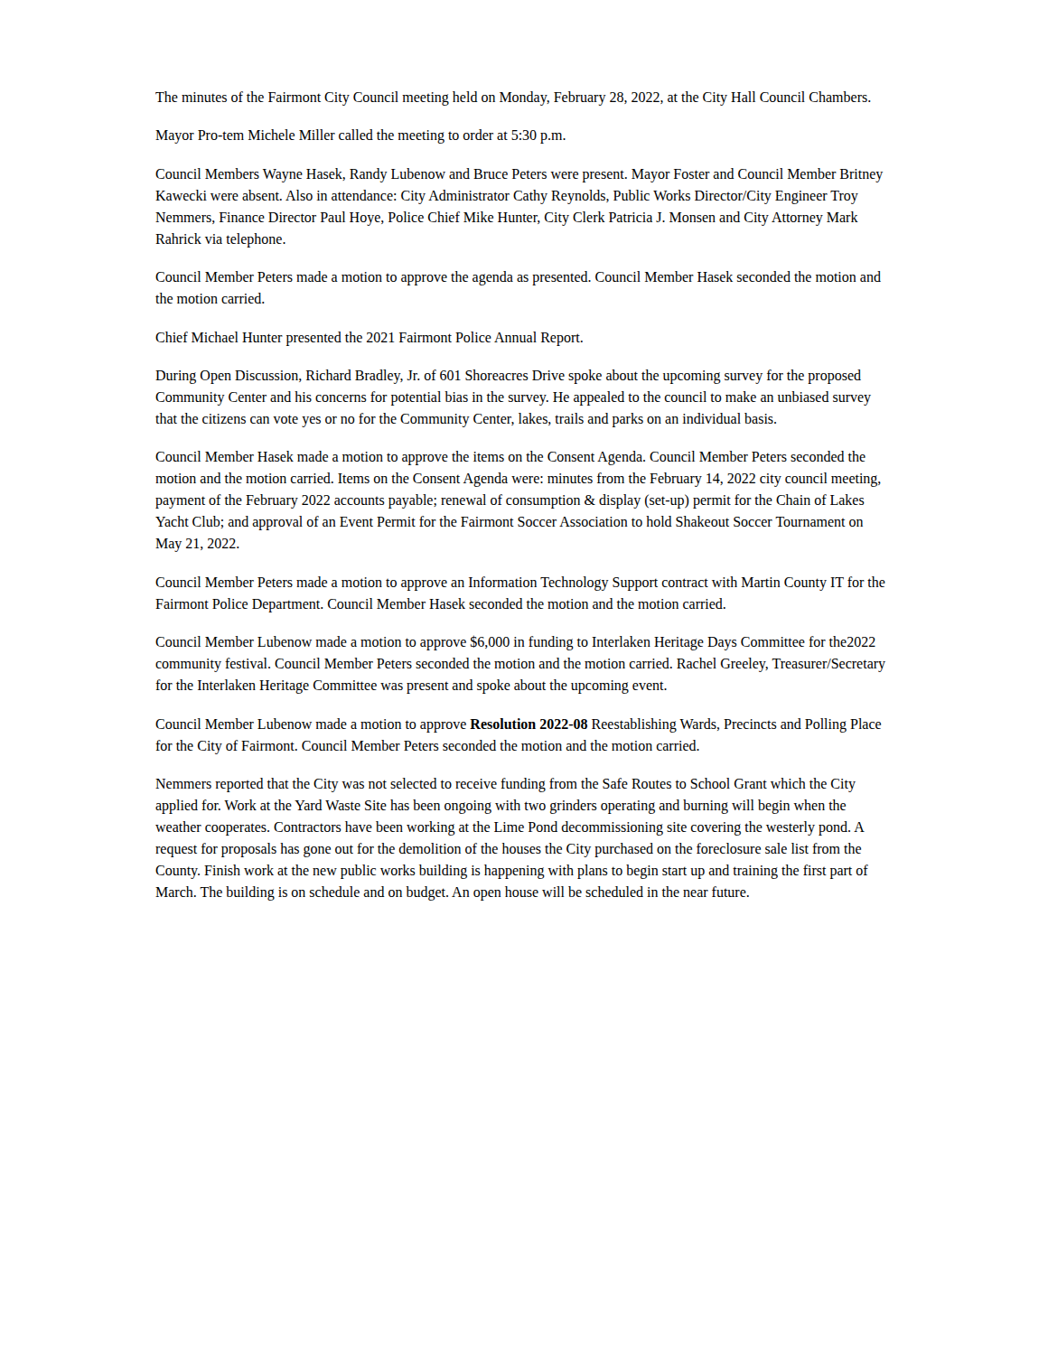The minutes of the Fairmont City Council meeting held on Monday, February 28, 2022, at the City Hall Council Chambers.
Mayor Pro-tem Michele Miller called the meeting to order at 5:30 p.m.
Council Members Wayne Hasek, Randy Lubenow and Bruce Peters were present. Mayor Foster and Council Member Britney Kawecki were absent. Also in attendance: City Administrator Cathy Reynolds, Public Works Director/City Engineer Troy Nemmers, Finance Director Paul Hoye, Police Chief Mike Hunter, City Clerk Patricia J. Monsen and City Attorney Mark Rahrick via telephone.
Council Member Peters made a motion to approve the agenda as presented. Council Member Hasek seconded the motion and the motion carried.
Chief Michael Hunter presented the 2021 Fairmont Police Annual Report.
During Open Discussion, Richard Bradley, Jr. of 601 Shoreacres Drive spoke about the upcoming survey for the proposed Community Center and his concerns for potential bias in the survey. He appealed to the council to make an unbiased survey that the citizens can vote yes or no for the Community Center, lakes, trails and parks on an individual basis.
Council Member Hasek made a motion to approve the items on the Consent Agenda. Council Member Peters seconded the motion and the motion carried. Items on the Consent Agenda were: minutes from the February 14, 2022 city council meeting, payment of the February 2022 accounts payable; renewal of consumption & display (set-up) permit for the Chain of Lakes Yacht Club; and approval of an Event Permit for the Fairmont Soccer Association to hold Shakeout Soccer Tournament on May 21, 2022.
Council Member Peters made a motion to approve an Information Technology Support contract with Martin County IT for the Fairmont Police Department. Council Member Hasek seconded the motion and the motion carried.
Council Member Lubenow made a motion to approve $6,000 in funding to Interlaken Heritage Days Committee for the2022 community festival. Council Member Peters seconded the motion and the motion carried. Rachel Greeley, Treasurer/Secretary for the Interlaken Heritage Committee was present and spoke about the upcoming event.
Council Member Lubenow made a motion to approve Resolution 2022-08 Reestablishing Wards, Precincts and Polling Place for the City of Fairmont. Council Member Peters seconded the motion and the motion carried.
Nemmers reported that the City was not selected to receive funding from the Safe Routes to School Grant which the City applied for. Work at the Yard Waste Site has been ongoing with two grinders operating and burning will begin when the weather cooperates. Contractors have been working at the Lime Pond decommissioning site covering the westerly pond. A request for proposals has gone out for the demolition of the houses the City purchased on the foreclosure sale list from the County. Finish work at the new public works building is happening with plans to begin start up and training the first part of March. The building is on schedule and on budget. An open house will be scheduled in the near future.